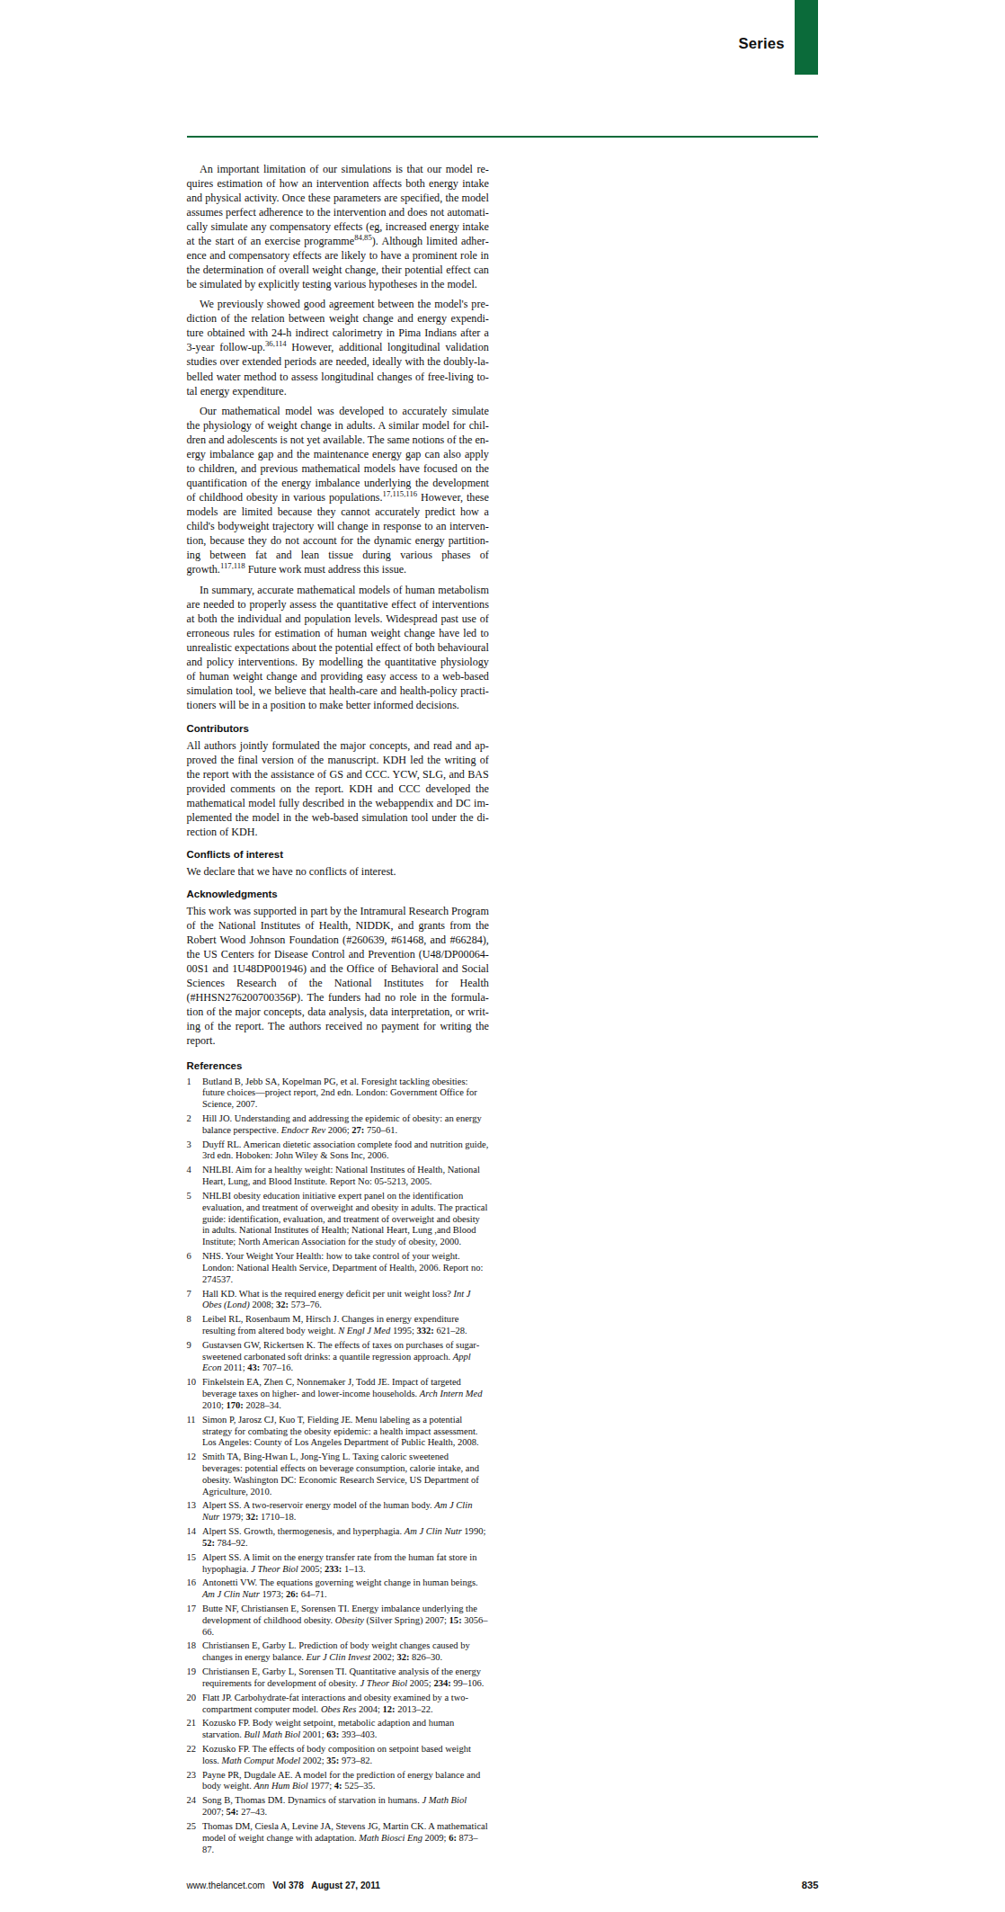Series
An important limitation of our simulations is that our model requires estimation of how an intervention affects both energy intake and physical activity. Once these parameters are specified, the model assumes perfect adherence to the intervention and does not automatically simulate any compensatory effects (eg, increased energy intake at the start of an exercise programme84,85). Although limited adherence and compensatory effects are likely to have a prominent role in the determination of overall weight change, their potential effect can be simulated by explicitly testing various hypotheses in the model.
We previously showed good agreement between the model's prediction of the relation between weight change and energy expenditure obtained with 24-h indirect calorimetry in Pima Indians after a 3-year follow-up.36,114 However, additional longitudinal validation studies over extended periods are needed, ideally with the doubly-labelled water method to assess longitudinal changes of free-living total energy expenditure.
Our mathematical model was developed to accurately simulate the physiology of weight change in adults. A similar model for children and adolescents is not yet available. The same notions of the energy imbalance gap and the maintenance energy gap can also apply to children, and previous mathematical models have focused on the quantification of the energy imbalance underlying the development of childhood obesity in various populations.17,115,116 However, these models are limited because they cannot accurately predict how a child's bodyweight trajectory will change in response to an intervention, because they do not account for the dynamic energy partitioning between fat and lean tissue during various phases of growth.117,118 Future work must address this issue.
In summary, accurate mathematical models of human metabolism are needed to properly assess the quantitative effect of interventions at both the individual and population levels. Widespread past use of erroneous rules for estimation of human weight change have led to unrealistic expectations about the potential effect of both behavioural and policy interventions. By modelling the quantitative physiology of human weight change and providing easy access to a web-based simulation tool, we believe that health-care and health-policy practitioners will be in a position to make better informed decisions.
Contributors
All authors jointly formulated the major concepts, and read and approved the final version of the manuscript. KDH led the writing of the report with the assistance of GS and CCC. YCW, SLG, and BAS provided comments on the report. KDH and CCC developed the mathematical model fully described in the webappendix and DC implemented the model in the web-based simulation tool under the direction of KDH.
Conflicts of interest
We declare that we have no conflicts of interest.
Acknowledgments
This work was supported in part by the Intramural Research Program of the National Institutes of Health, NIDDK, and grants from the Robert Wood Johnson Foundation (#260639, #61468, and #66284), the US Centers for Disease Control and Prevention (U48/DP00064-00S1 and 1U48DP001946) and the Office of Behavioral and Social Sciences Research of the National Institutes for Health (#HHSN276200700356P). The funders had no role in the formulation of the major concepts, data analysis, data interpretation, or writing of the report. The authors received no payment for writing the report.
References
1 Butland B, Jebb SA, Kopelman PG, et al. Foresight tackling obesities: future choices—project report, 2nd edn. London: Government Office for Science, 2007.
2 Hill JO. Understanding and addressing the epidemic of obesity: an energy balance perspective. Endocr Rev 2006; 27: 750–61.
3 Duyff RL. American dietetic association complete food and nutrition guide, 3rd edn. Hoboken: John Wiley & Sons Inc, 2006.
4 NHLBI. Aim for a healthy weight: National Institutes of Health, National Heart, Lung, and Blood Institute. Report No: 05-5213, 2005.
5 NHLBI obesity education initiative expert panel on the identification evaluation, and treatment of overweight and obesity in adults. The practical guide: identification, evaluation, and treatment of overweight and obesity in adults. National Institutes of Health; National Heart, Lung ,and Blood Institute; North American Association for the study of obesity, 2000.
6 NHS. Your Weight Your Health: how to take control of your weight. London: National Health Service, Department of Health, 2006. Report no: 274537.
7 Hall KD. What is the required energy deficit per unit weight loss? Int J Obes (Lond) 2008; 32: 573–76.
8 Leibel RL, Rosenbaum M, Hirsch J. Changes in energy expenditure resulting from altered body weight. N Engl J Med 1995; 332: 621–28.
9 Gustavsen GW, Rickertsen K. The effects of taxes on purchases of sugar-sweetened carbonated soft drinks: a quantile regression approach. Appl Econ 2011; 43: 707–16.
10 Finkelstein EA, Zhen C, Nonnemaker J, Todd JE. Impact of targeted beverage taxes on higher- and lower-income households. Arch Intern Med 2010; 170: 2028–34.
11 Simon P, Jarosz CJ, Kuo T, Fielding JE. Menu labeling as a potential strategy for combating the obesity epidemic: a health impact assessment. Los Angeles: County of Los Angeles Department of Public Health, 2008.
12 Smith TA, Bing-Hwan L, Jong-Ying L. Taxing caloric sweetened beverages: potential effects on beverage consumption, calorie intake, and obesity. Washington DC: Economic Research Service, US Department of Agriculture, 2010.
13 Alpert SS. A two-reservoir energy model of the human body. Am J Clin Nutr 1979; 32: 1710–18.
14 Alpert SS. Growth, thermogenesis, and hyperphagia. Am J Clin Nutr 1990; 52: 784–92.
15 Alpert SS. A limit on the energy transfer rate from the human fat store in hypophagia. J Theor Biol 2005; 233: 1–13.
16 Antonetti VW. The equations governing weight change in human beings. Am J Clin Nutr 1973; 26: 64–71.
17 Butte NF, Christiansen E, Sorensen TI. Energy imbalance underlying the development of childhood obesity. Obesity (Silver Spring) 2007; 15: 3056–66.
18 Christiansen E, Garby L. Prediction of body weight changes caused by changes in energy balance. Eur J Clin Invest 2002; 32: 826–30.
19 Christiansen E, Garby L, Sorensen TI. Quantitative analysis of the energy requirements for development of obesity. J Theor Biol 2005; 234: 99–106.
20 Flatt JP. Carbohydrate-fat interactions and obesity examined by a two-compartment computer model. Obes Res 2004; 12: 2013–22.
21 Kozusko FP. Body weight setpoint, metabolic adaption and human starvation. Bull Math Biol 2001; 63: 393–403.
22 Kozusko FP. The effects of body composition on setpoint based weight loss. Math Comput Model 2002; 35: 973–82.
23 Payne PR, Dugdale AE. A model for the prediction of energy balance and body weight. Ann Hum Biol 1977; 4: 525–35.
24 Song B, Thomas DM. Dynamics of starvation in humans. J Math Biol 2007; 54: 27–43.
25 Thomas DM, Ciesla A, Levine JA, Stevens JG, Martin CK. A mathematical model of weight change with adaptation. Math Biosci Eng 2009; 6: 873–87.
www.thelancet.com Vol 378 August 27, 2011
835